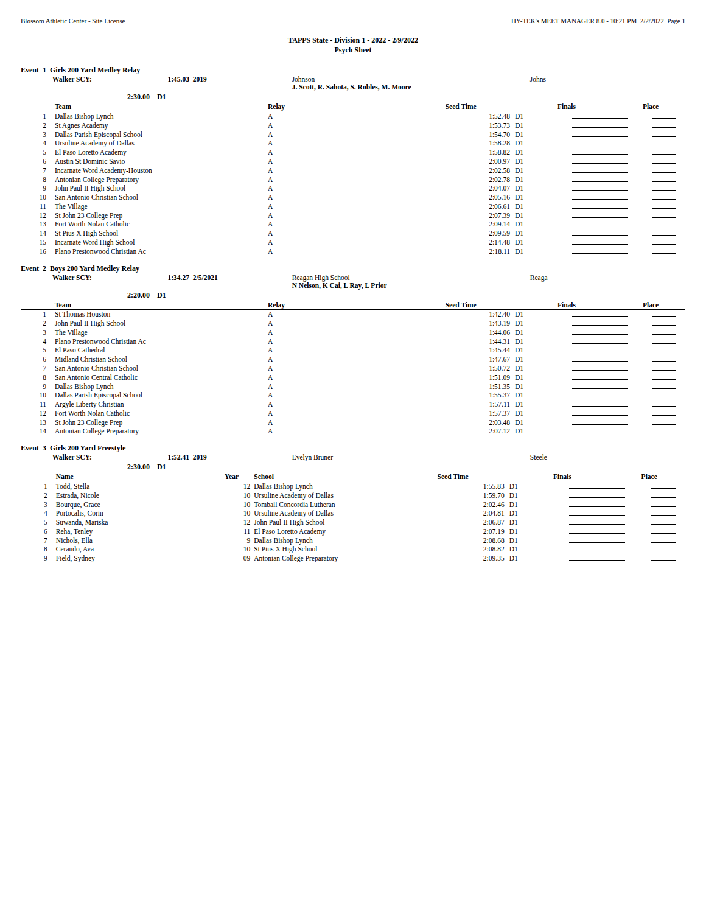Blossom Athletic Center - Site License
HY-TEK's MEET MANAGER 8.0 - 10:21 PM 2/2/2022 Page 1
TAPPS State - Division 1 - 2022 - 2/9/2022
Psych Sheet
Event 1 Girls 200 Yard Medley Relay
| Walker SCY: | 1:45.03 2019 | Johnson | Johns |
| | | J. Scott, R. Sahota, S. Robles, M. Moore |
2:30.00 D1
| | Team | Relay | Seed Time | | Finals | Place |
| --- | --- | --- | --- | --- | --- | --- |
| 1 | Dallas Bishop Lynch | A | 1:52.48 | D1 | | |
| 2 | St Agnes Academy | A | 1:53.73 | D1 | | |
| 3 | Dallas Parish Episcopal School | A | 1:54.70 | D1 | | |
| 4 | Ursuline Academy of Dallas | A | 1:58.28 | D1 | | |
| 5 | El Paso Loretto Academy | A | 1:58.82 | D1 | | |
| 6 | Austin St Dominic Savio | A | 2:00.97 | D1 | | |
| 7 | Incarnate Word Academy-Houston | A | 2:02.58 | D1 | | |
| 8 | Antonian College Preparatory | A | 2:02.78 | D1 | | |
| 9 | John Paul II High School | A | 2:04.07 | D1 | | |
| 10 | San Antonio Christian School | A | 2:05.16 | D1 | | |
| 11 | The Village | A | 2:06.61 | D1 | | |
| 12 | St John 23 College Prep | A | 2:07.39 | D1 | | |
| 13 | Fort Worth Nolan Catholic | A | 2:09.14 | D1 | | |
| 14 | St Pius X High School | A | 2:09.59 | D1 | | |
| 15 | Incarnate Word High School | A | 2:14.48 | D1 | | |
| 16 | Plano Prestonwood Christian Ac | A | 2:18.11 | D1 | | |
Event 2 Boys 200 Yard Medley Relay
| Walker SCY: | 1:34.27 2/5/2021 | Reagan High School | Reaga |
| | | N Nelson, K Cai, L Ray, L Prior |
2:20.00 D1
| | Team | Relay | Seed Time | | Finals | Place |
| --- | --- | --- | --- | --- | --- | --- |
| 1 | St Thomas Houston | A | 1:42.40 | D1 | | |
| 2 | John Paul II High School | A | 1:43.19 | D1 | | |
| 3 | The Village | A | 1:44.06 | D1 | | |
| 4 | Plano Prestonwood Christian Ac | A | 1:44.31 | D1 | | |
| 5 | El Paso Cathedral | A | 1:45.44 | D1 | | |
| 6 | Midland Christian School | A | 1:47.67 | D1 | | |
| 7 | San Antonio Christian School | A | 1:50.72 | D1 | | |
| 8 | San Antonio Central Catholic | A | 1:51.09 | D1 | | |
| 9 | Dallas Bishop Lynch | A | 1:51.35 | D1 | | |
| 10 | Dallas Parish Episcopal School | A | 1:55.37 | D1 | | |
| 11 | Argyle Liberty Christian | A | 1:57.11 | D1 | | |
| 12 | Fort Worth Nolan Catholic | A | 1:57.37 | D1 | | |
| 13 | St John 23 College Prep | A | 2:03.48 | D1 | | |
| 14 | Antonian College Preparatory | A | 2:07.12 | D1 | | |
Event 3 Girls 200 Yard Freestyle
| Walker SCY: | 1:52.41 2019 | Evelyn Bruner | Steele |
2:30.00 D1
| | Name | Year | School | Seed Time | | Finals | Place |
| --- | --- | --- | --- | --- | --- | --- | --- |
| 1 | Todd, Stella | 12 | Dallas Bishop Lynch | 1:55.83 | D1 | | |
| 2 | Estrada, Nicole | 10 | Ursuline Academy of Dallas | 1:59.70 | D1 | | |
| 3 | Bourque, Grace | 10 | Tomball Concordia Lutheran | 2:02.46 | D1 | | |
| 4 | Portocalis, Corin | 10 | Ursuline Academy of Dallas | 2:04.81 | D1 | | |
| 5 | Suwanda, Mariska | 12 | John Paul II High School | 2:06.87 | D1 | | |
| 6 | Reha, Tenley | 11 | El Paso Loretto Academy | 2:07.19 | D1 | | |
| 7 | Nichols, Ella | 9 | Dallas Bishop Lynch | 2:08.68 | D1 | | |
| 8 | Ceraudo, Ava | 10 | St Pius X High School | 2:08.82 | D1 | | |
| 9 | Field, Sydney | 09 | Antonian College Preparatory | 2:09.35 | D1 | | |